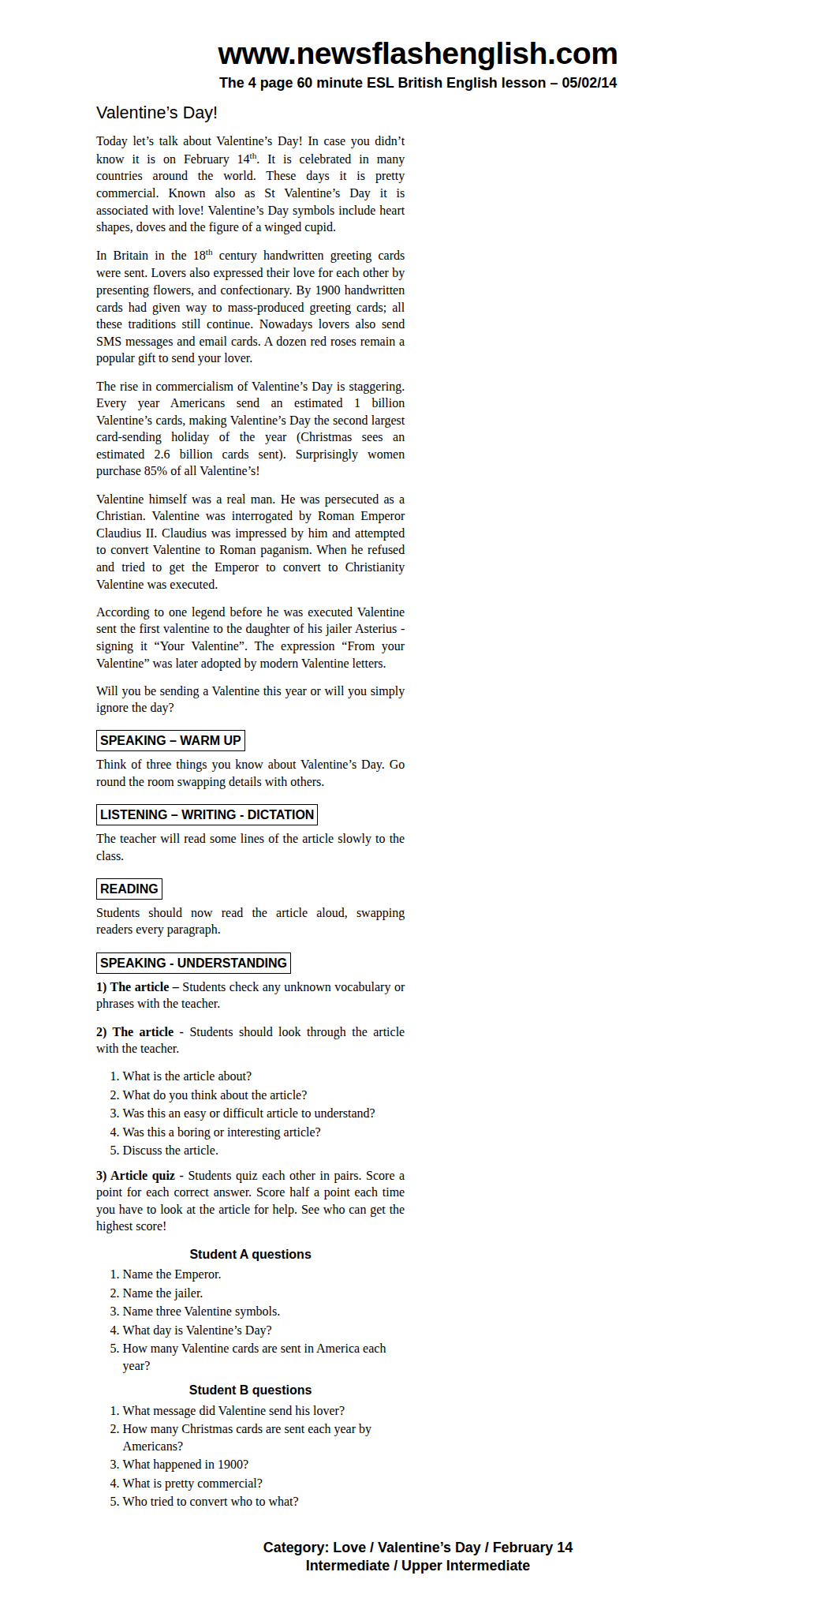www.newsflashenglish.com
The 4 page 60 minute ESL British English lesson – 05/02/14
Valentine’s Day!
Today let’s talk about Valentine’s Day! In case you didn’t know it is on February 14th. It is celebrated in many countries around the world. These days it is pretty commercial. Known also as St Valentine’s Day it is associated with love! Valentine’s Day symbols include heart shapes, doves and the figure of a winged cupid.
In Britain in the 18th century handwritten greeting cards were sent. Lovers also expressed their love for each other by presenting flowers, and confectionary. By 1900 handwritten cards had given way to mass-produced greeting cards; all these traditions still continue. Nowadays lovers also send SMS messages and email cards. A dozen red roses remain a popular gift to send your lover.
The rise in commercialism of Valentine’s Day is staggering. Every year Americans send an estimated 1 billion Valentine’s cards, making Valentine’s Day the second largest card-sending holiday of the year (Christmas sees an estimated 2.6 billion cards sent). Surprisingly women purchase 85% of all Valentine’s!
Valentine himself was a real man. He was persecuted as a Christian. Valentine was interrogated by Roman Emperor Claudius II. Claudius was impressed by him and attempted to convert Valentine to Roman paganism. When he refused and tried to get the Emperor to convert to Christianity Valentine was executed.
According to one legend before he was executed Valentine sent the first valentine to the daughter of his jailer Asterius - signing it “Your Valentine”. The expression “From your Valentine” was later adopted by modern Valentine letters.
Will you be sending a Valentine this year or will you simply ignore the day?
SPEAKING – WARM UP
Think of three things you know about Valentine’s Day. Go round the room swapping details with others.
LISTENING – WRITING - DICTATION
The teacher will read some lines of the article slowly to the class.
READING
Students should now read the article aloud, swapping readers every paragraph.
SPEAKING - UNDERSTANDING
1) The article – Students check any unknown vocabulary or phrases with the teacher.
2) The article - Students should look through the article with the teacher.
What is the article about?
What do you think about the article?
Was this an easy or difficult article to understand?
Was this a boring or interesting article?
Discuss the article.
3) Article quiz - Students quiz each other in pairs. Score a point for each correct answer. Score half a point each time you have to look at the article for help. See who can get the highest score!
Student A questions
Name the Emperor.
Name the jailer.
Name three Valentine symbols.
What day is Valentine’s Day?
How many Valentine cards are sent in America each year?
Student B questions
What message did Valentine send his lover?
How many Christmas cards are sent each year by Americans?
What happened in 1900?
What is pretty commercial?
Who tried to convert who to what?
Category: Love / Valentine’s Day / February 14
Intermediate / Upper Intermediate